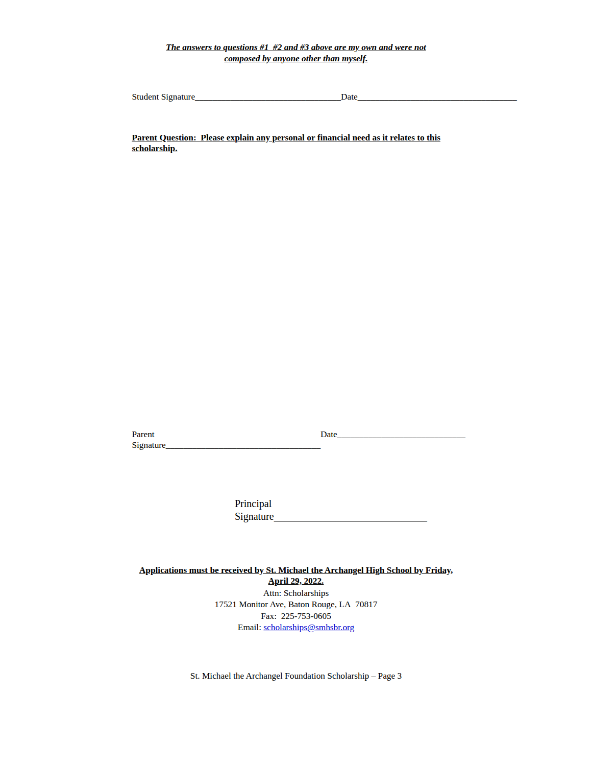The answers to questions #1 #2 and #3 above are my own and were not composed by anyone other than myself.
Student Signature_________________________________ Date____________________________________
Parent Question: Please explain any personal or financial need as it relates to this scholarship.
Parent Signature___________________________________ Date_____________________________
Principal Signature______________________________
Applications must be received by St. Michael the Archangel High School by Friday, April 29, 2022. Attn: Scholarships 17521 Monitor Ave, Baton Rouge, LA 70817 Fax: 225-753-0605 Email: scholarships@smhsbr.org
St. Michael the Archangel Foundation Scholarship – Page 3